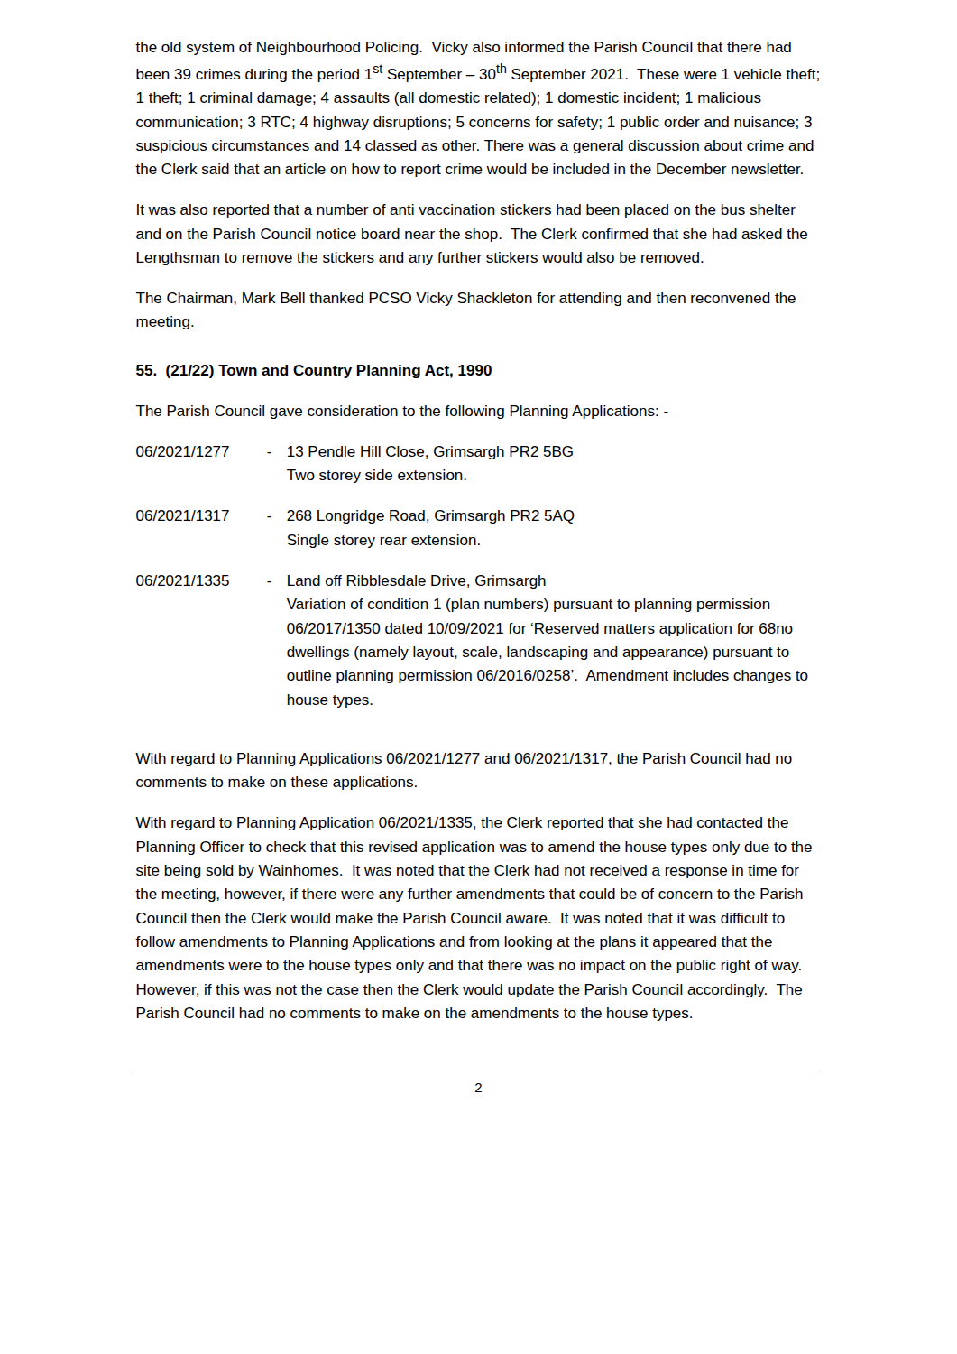the old system of Neighbourhood Policing. Vicky also informed the Parish Council that there had been 39 crimes during the period 1st September – 30th September 2021. These were 1 vehicle theft; 1 theft; 1 criminal damage; 4 assaults (all domestic related); 1 domestic incident; 1 malicious communication; 3 RTC; 4 highway disruptions; 5 concerns for safety; 1 public order and nuisance; 3 suspicious circumstances and 14 classed as other. There was a general discussion about crime and the Clerk said that an article on how to report crime would be included in the December newsletter.
It was also reported that a number of anti vaccination stickers had been placed on the bus shelter and on the Parish Council notice board near the shop. The Clerk confirmed that she had asked the Lengthsman to remove the stickers and any further stickers would also be removed.
The Chairman, Mark Bell thanked PCSO Vicky Shackleton for attending and then reconvened the meeting.
55. (21/22) Town and Country Planning Act, 1990
The Parish Council gave consideration to the following Planning Applications: -
| 06/2021/1277 | - | 13 Pendle Hill Close, Grimsargh PR2 5BG Two storey side extension. |
| 06/2021/1317 | - | 268 Longridge Road, Grimsargh PR2 5AQ Single storey rear extension. |
| 06/2021/1335 | - | Land off Ribblesdale Drive, Grimsargh Variation of condition 1 (plan numbers) pursuant to planning permission 06/2017/1350 dated 10/09/2021 for ‘Reserved matters application for 68no dwellings (namely layout, scale, landscaping and appearance) pursuant to outline planning permission 06/2016/0258’. Amendment includes changes to house types. |
With regard to Planning Applications 06/2021/1277 and 06/2021/1317, the Parish Council had no comments to make on these applications.
With regard to Planning Application 06/2021/1335, the Clerk reported that she had contacted the Planning Officer to check that this revised application was to amend the house types only due to the site being sold by Wainhomes. It was noted that the Clerk had not received a response in time for the meeting, however, if there were any further amendments that could be of concern to the Parish Council then the Clerk would make the Parish Council aware. It was noted that it was difficult to follow amendments to Planning Applications and from looking at the plans it appeared that the amendments were to the house types only and that there was no impact on the public right of way. However, if this was not the case then the Clerk would update the Parish Council accordingly. The Parish Council had no comments to make on the amendments to the house types.
2